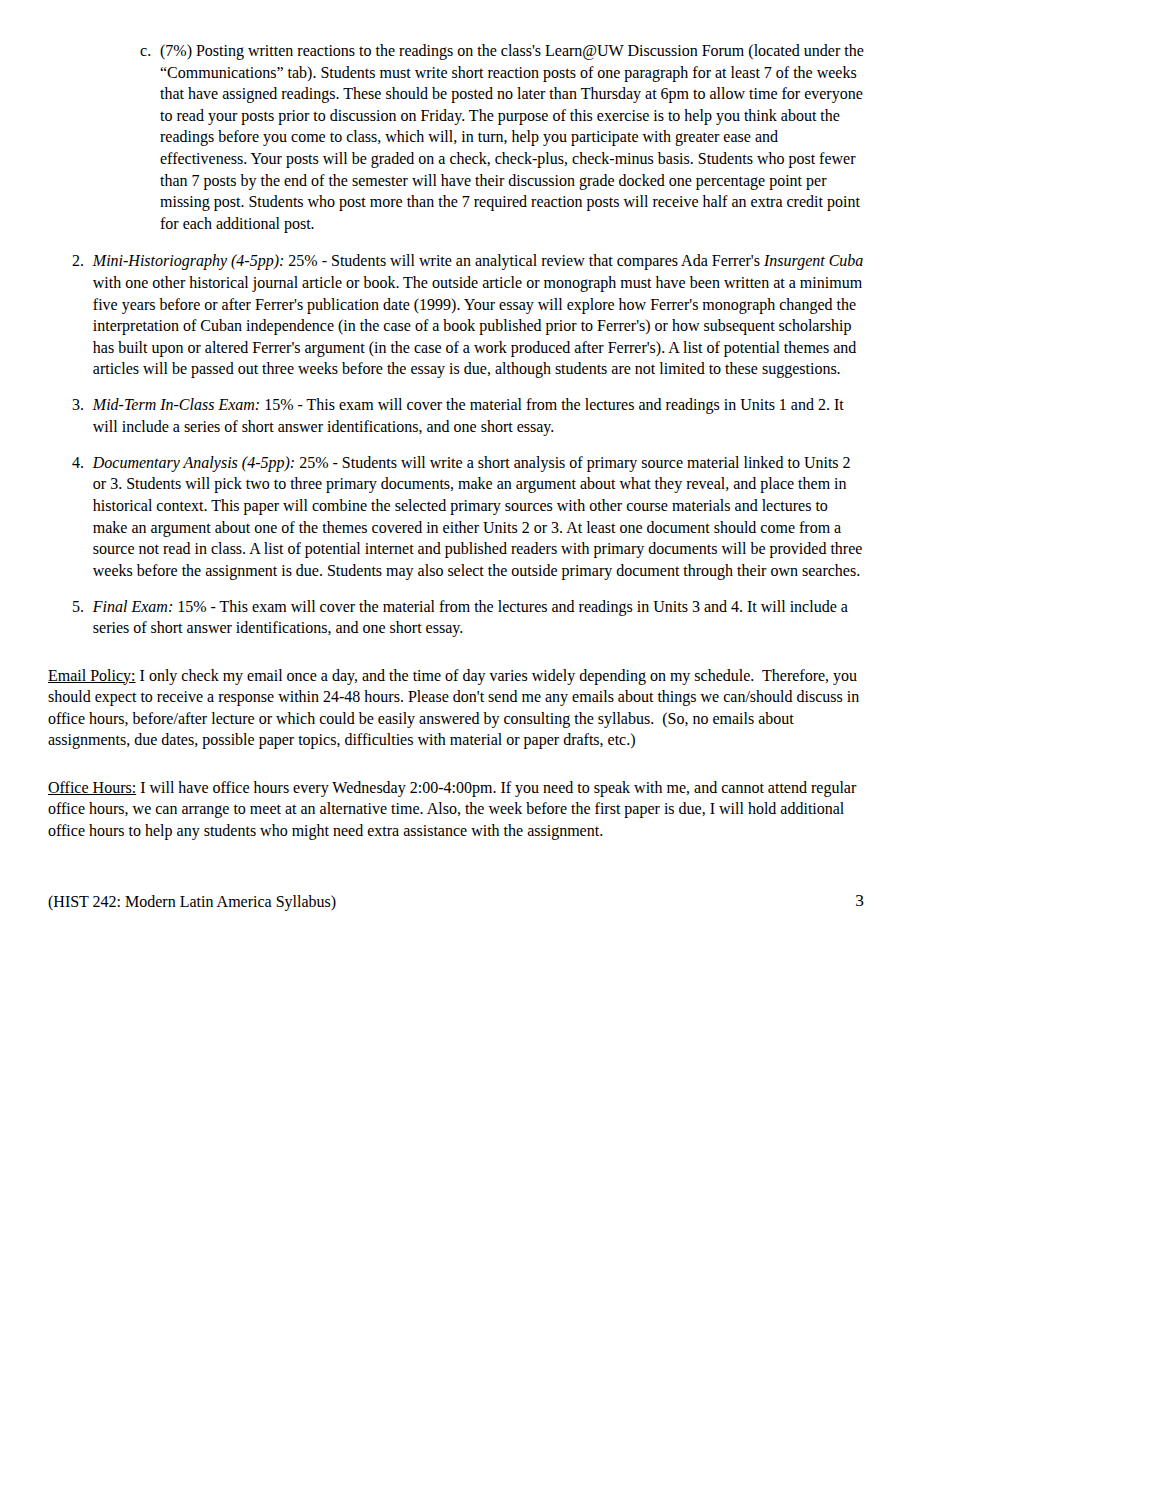(7%) Posting written reactions to the readings on the class's Learn@UW Discussion Forum (located under the “Communications” tab). Students must write short reaction posts of one paragraph for at least 7 of the weeks that have assigned readings. These should be posted no later than Thursday at 6pm to allow time for everyone to read your posts prior to discussion on Friday. The purpose of this exercise is to help you think about the readings before you come to class, which will, in turn, help you participate with greater ease and effectiveness. Your posts will be graded on a check, check-plus, check-minus basis. Students who post fewer than 7 posts by the end of the semester will have their discussion grade docked one percentage point per missing post. Students who post more than the 7 required reaction posts will receive half an extra credit point for each additional post.
Mini-Historiography (4-5pp): 25% - Students will write an analytical review that compares Ada Ferrer's Insurgent Cuba with one other historical journal article or book. The outside article or monograph must have been written at a minimum five years before or after Ferrer's publication date (1999). Your essay will explore how Ferrer's monograph changed the interpretation of Cuban independence (in the case of a book published prior to Ferrer's) or how subsequent scholarship has built upon or altered Ferrer's argument (in the case of a work produced after Ferrer's). A list of potential themes and articles will be passed out three weeks before the essay is due, although students are not limited to these suggestions.
Mid-Term In-Class Exam: 15% - This exam will cover the material from the lectures and readings in Units 1 and 2. It will include a series of short answer identifications, and one short essay.
Documentary Analysis (4-5pp): 25% - Students will write a short analysis of primary source material linked to Units 2 or 3. Students will pick two to three primary documents, make an argument about what they reveal, and place them in historical context. This paper will combine the selected primary sources with other course materials and lectures to make an argument about one of the themes covered in either Units 2 or 3. At least one document should come from a source not read in class. A list of potential internet and published readers with primary documents will be provided three weeks before the assignment is due. Students may also select the outside primary document through their own searches.
Final Exam: 15% - This exam will cover the material from the lectures and readings in Units 3 and 4. It will include a series of short answer identifications, and one short essay.
Email Policy: I only check my email once a day, and the time of day varies widely depending on my schedule. Therefore, you should expect to receive a response within 24-48 hours. Please don't send me any emails about things we can/should discuss in office hours, before/after lecture or which could be easily answered by consulting the syllabus. (So, no emails about assignments, due dates, possible paper topics, difficulties with material or paper drafts, etc.)
Office Hours: I will have office hours every Wednesday 2:00-4:00pm. If you need to speak with me, and cannot attend regular office hours, we can arrange to meet at an alternative time. Also, the week before the first paper is due, I will hold additional office hours to help any students who might need extra assistance with the assignment.
(HIST 242: Modern Latin America Syllabus) 3